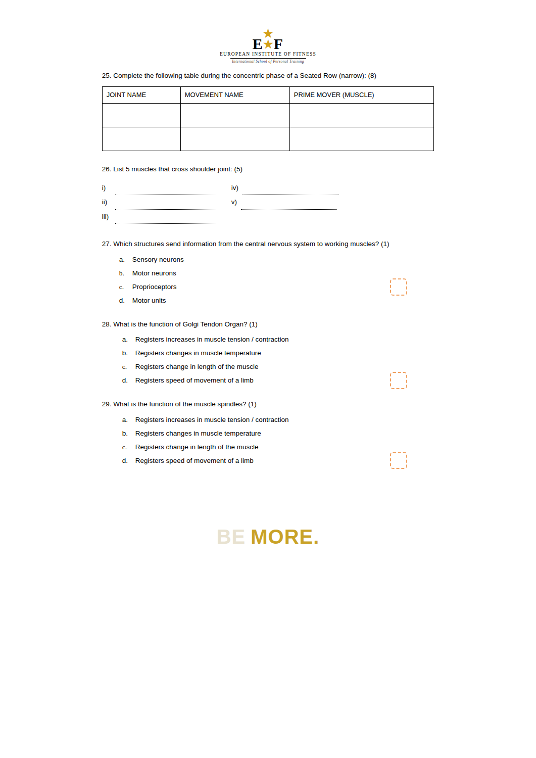★
E★F
EUROPEAN INSTITUTE OF FITNESS
International School of Personal Training
25. Complete the following table during the concentric phase of a Seated Row (narrow): (8)
| JOINT NAME | MOVEMENT NAME | PRIME MOVER (MUSCLE) |
| --- | --- | --- |
26. List 5 muscles that cross shoulder joint: (5)
i) iv) ii) v) iii)
27. Which structures send information from the central nervous system to working muscles? (1)
a. Sensory neurons
b. Motor neurons
c. Proprioceptors
d. Motor units
28. What is the function of Golgi Tendon Organ? (1)
a. Registers increases in muscle tension / contraction
b. Registers changes in muscle temperature
c. Registers change in length of the muscle
d. Registers speed of movement of a limb
29. What is the function of the muscle spindles? (1)
a. Registers increases in muscle tension / contraction
b. Registers changes in muscle temperature
c. Registers change in length of the muscle
d. Registers speed of movement of a limb
BE MORE.